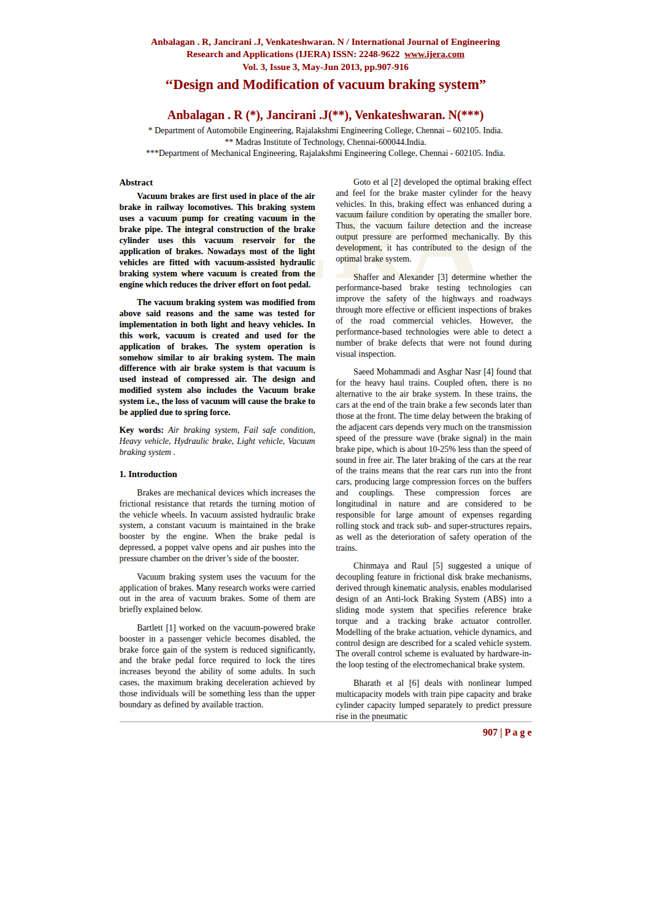IJERA
Anbalagan . R, Jancirani .J, Venkateshwaran. N / International Journal of Engineering
Research and Applications (IJERA) ISSN: 2248-9622 www.ijera.com
Vol. 3, Issue 3, May-Jun 2013, pp.907-916
‘‘Design and Modification of vacuum braking system”
Anbalagan . R (*), Jancirani .J(**), Venkateshwaran. N(***)
* Department of Automobile Engineering, Rajalakshmi Engineering College, Chennai – 602105. India.
** Madras Institute of Technology, Chennai-600044.India.
***Department of Mechanical Engineering, Rajalakshmi Engineering College, Chennai - 602105. India.
Abstract
Vacuum brakes are first used in place of the air brake in railway locomotives. This braking system uses a vacuum pump for creating vacuum in the brake pipe. The integral construction of the brake cylinder uses this vacuum reservoir for the application of brakes. Nowadays most of the light vehicles are fitted with vacuum-assisted hydraulic braking system where vacuum is created from the engine which reduces the driver effort on foot pedal.
The vacuum braking system was modified from above said reasons and the same was tested for implementation in both light and heavy vehicles. In this work, vacuum is created and used for the application of brakes. The system operation is somehow similar to air braking system. The main difference with air brake system is that vacuum is used instead of compressed air. The design and modified system also includes the Vacuum brake system i.e., the loss of vacuum will cause the brake to be applied due to spring force.
Key words: Air braking system, Fail safe condition, Heavy vehicle, Hydraulic brake, Light vehicle, Vacuum braking system .
1. Introduction
Brakes are mechanical devices which increases the frictional resistance that retards the turning motion of the vehicle wheels. In vacuum assisted hydraulic brake system, a constant vacuum is maintained in the brake booster by the engine. When the brake pedal is depressed, a poppet valve opens and air pushes into the pressure chamber on the driver’s side of the booster.
Vacuum braking system uses the vacuum for the application of brakes. Many research works were carried out in the area of vacuum brakes. Some of them are briefly explained below.
Bartlett [1] worked on the vacuum-powered brake booster in a passenger vehicle becomes disabled, the brake force gain of the system is reduced significantly, and the brake pedal force required to lock the tires increases beyond the ability of some adults. In such cases, the maximum braking deceleration achieved by those individuals will be something less than the upper boundary as defined by available traction.
Goto et al [2] developed the optimal braking effect and feel for the brake master cylinder for the heavy vehicles. In this, braking effect was enhanced during a vacuum failure condition by operating the smaller bore. Thus, the vacuum failure detection and the increase output pressure are performed mechanically. By this development, it has contributed to the design of the optimal brake system.
Shaffer and Alexander [3] determine whether the performance-based brake testing technologies can improve the safety of the highways and roadways through more effective or efficient inspections of brakes of the road commercial vehicles. However, the performance-based technologies were able to detect a number of brake defects that were not found during visual inspection.
Saeed Mohammadi and Asghar Nasr [4] found that for the heavy haul trains. Coupled often, there is no alternative to the air brake system. In these trains, the cars at the end of the train brake a few seconds later than those at the front. The time delay between the braking of the adjacent cars depends very much on the transmission speed of the pressure wave (brake signal) in the main brake pipe, which is about 10-25% less than the speed of sound in free air. The later braking of the cars at the rear of the trains means that the rear cars run into the front cars, producing large compression forces on the buffers and couplings. These compression forces are longitudinal in nature and are considered to be responsible for large amount of expenses regarding rolling stock and track sub- and super-structures repairs, as well as the deterioration of safety operation of the trains.
Chinmaya and Raul [5] suggested a unique of decoupling feature in frictional disk brake mechanisms, derived through kinematic analysis, enables modularised design of an Anti-lock Braking System (ABS) into a sliding mode system that specifies reference brake torque and a tracking brake actuator controller. Modelling of the brake actuation, vehicle dynamics, and control design are described for a scaled vehicle system. The overall control scheme is evaluated by hardware-in-the loop testing of the electromechanical brake system.
Bharath et al [6] deals with nonlinear lumped multicapacity models with train pipe capacity and brake cylinder capacity lumped separately to predict pressure rise in the pneumatic
907 | P a g e